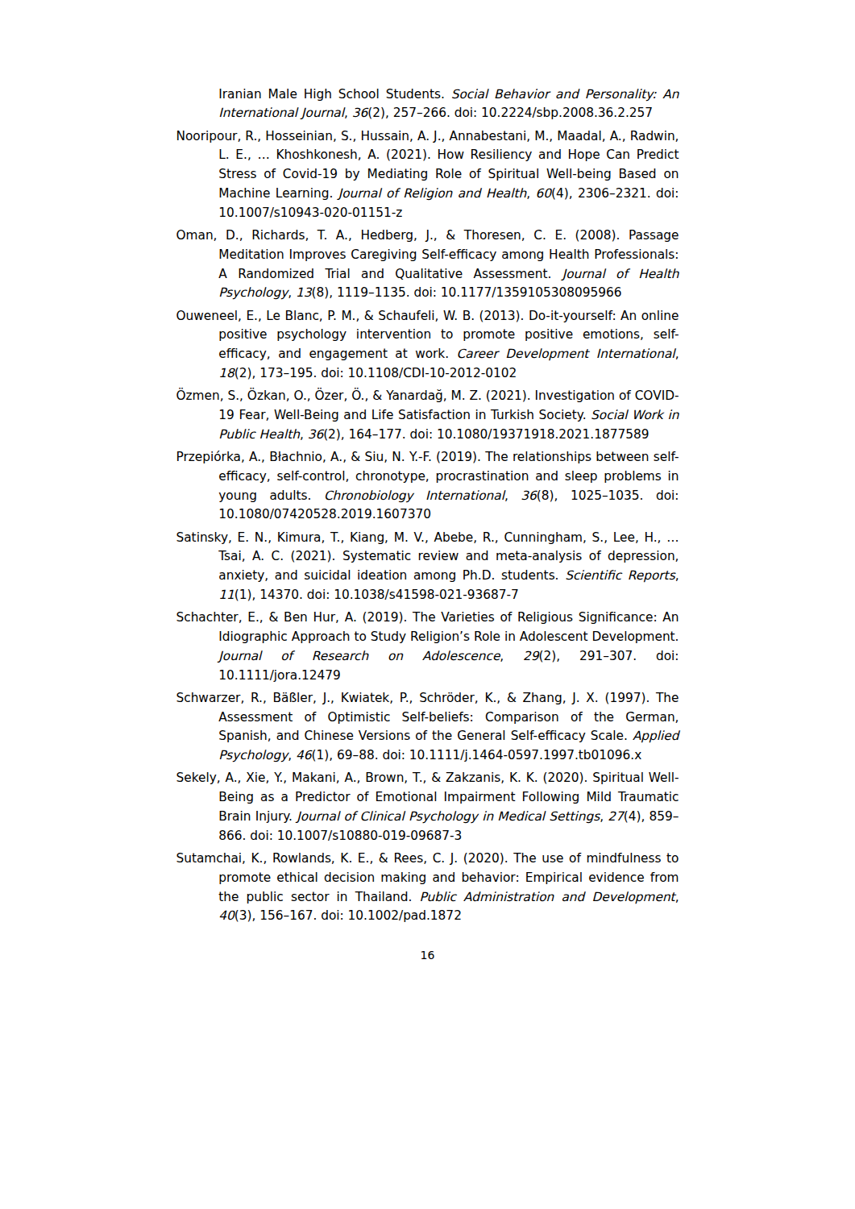Iranian Male High School Students. Social Behavior and Personality: An International Journal, 36(2), 257–266. doi: 10.2224/sbp.2008.36.2.257
Nooripour, R., Hosseinian, S., Hussain, A. J., Annabestani, M., Maadal, A., Radwin, L. E., … Khoshkonesh, A. (2021). How Resiliency and Hope Can Predict Stress of Covid-19 by Mediating Role of Spiritual Well-being Based on Machine Learning. Journal of Religion and Health, 60(4), 2306–2321. doi: 10.1007/s10943-020-01151-z
Oman, D., Richards, T. A., Hedberg, J., & Thoresen, C. E. (2008). Passage Meditation Improves Caregiving Self-efficacy among Health Professionals: A Randomized Trial and Qualitative Assessment. Journal of Health Psychology, 13(8), 1119–1135. doi: 10.1177/1359105308095966
Ouweneel, E., Le Blanc, P. M., & Schaufeli, W. B. (2013). Do-it-yourself: An online positive psychology intervention to promote positive emotions, self-efficacy, and engagement at work. Career Development International, 18(2), 173–195. doi: 10.1108/CDI-10-2012-0102
Özmen, S., Özkan, O., Özer, Ö., & Yanardağ, M. Z. (2021). Investigation of COVID-19 Fear, Well-Being and Life Satisfaction in Turkish Society. Social Work in Public Health, 36(2), 164–177. doi: 10.1080/19371918.2021.1877589
Przepiórka, A., Błachnio, A., & Siu, N. Y.-F. (2019). The relationships between self-efficacy, self-control, chronotype, procrastination and sleep problems in young adults. Chronobiology International, 36(8), 1025–1035. doi: 10.1080/07420528.2019.1607370
Satinsky, E. N., Kimura, T., Kiang, M. V., Abebe, R., Cunningham, S., Lee, H., … Tsai, A. C. (2021). Systematic review and meta-analysis of depression, anxiety, and suicidal ideation among Ph.D. students. Scientific Reports, 11(1), 14370. doi: 10.1038/s41598-021-93687-7
Schachter, E., & Ben Hur, A. (2019). The Varieties of Religious Significance: An Idiographic Approach to Study Religion’s Role in Adolescent Development. Journal of Research on Adolescence, 29(2), 291–307. doi: 10.1111/jora.12479
Schwarzer, R., Bäßler, J., Kwiatek, P., Schröder, K., & Zhang, J. X. (1997). The Assessment of Optimistic Self-beliefs: Comparison of the German, Spanish, and Chinese Versions of the General Self-efficacy Scale. Applied Psychology, 46(1), 69–88. doi: 10.1111/j.1464-0597.1997.tb01096.x
Sekely, A., Xie, Y., Makani, A., Brown, T., & Zakzanis, K. K. (2020). Spiritual Well-Being as a Predictor of Emotional Impairment Following Mild Traumatic Brain Injury. Journal of Clinical Psychology in Medical Settings, 27(4), 859–866. doi: 10.1007/s10880-019-09687-3
Sutamchai, K., Rowlands, K. E., & Rees, C. J. (2020). The use of mindfulness to promote ethical decision making and behavior: Empirical evidence from the public sector in Thailand. Public Administration and Development, 40(3), 156–167. doi: 10.1002/pad.1872
16